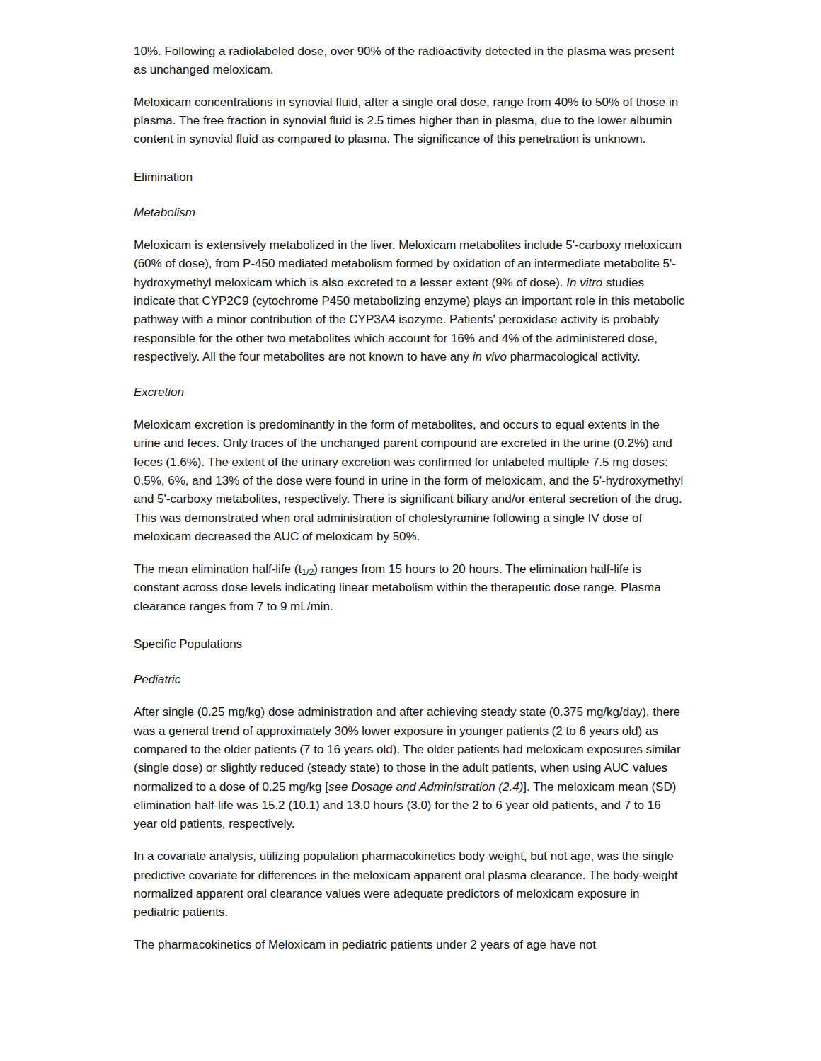10%. Following a radiolabeled dose, over 90% of the radioactivity detected in the plasma was present as unchanged meloxicam.
Meloxicam concentrations in synovial fluid, after a single oral dose, range from 40% to 50% of those in plasma. The free fraction in synovial fluid is 2.5 times higher than in plasma, due to the lower albumin content in synovial fluid as compared to plasma. The significance of this penetration is unknown.
Elimination
Metabolism
Meloxicam is extensively metabolized in the liver. Meloxicam metabolites include 5'-carboxy meloxicam (60% of dose), from P-450 mediated metabolism formed by oxidation of an intermediate metabolite 5'-hydroxymethyl meloxicam which is also excreted to a lesser extent (9% of dose). In vitro studies indicate that CYP2C9 (cytochrome P450 metabolizing enzyme) plays an important role in this metabolic pathway with a minor contribution of the CYP3A4 isozyme. Patients' peroxidase activity is probably responsible for the other two metabolites which account for 16% and 4% of the administered dose, respectively. All the four metabolites are not known to have any in vivo pharmacological activity.
Excretion
Meloxicam excretion is predominantly in the form of metabolites, and occurs to equal extents in the urine and feces. Only traces of the unchanged parent compound are excreted in the urine (0.2%) and feces (1.6%). The extent of the urinary excretion was confirmed for unlabeled multiple 7.5 mg doses: 0.5%, 6%, and 13% of the dose were found in urine in the form of meloxicam, and the 5'-hydroxymethyl and 5'-carboxy metabolites, respectively. There is significant biliary and/or enteral secretion of the drug. This was demonstrated when oral administration of cholestyramine following a single IV dose of meloxicam decreased the AUC of meloxicam by 50%.
The mean elimination half-life (t1/2) ranges from 15 hours to 20 hours. The elimination half-life is constant across dose levels indicating linear metabolism within the therapeutic dose range. Plasma clearance ranges from 7 to 9 mL/min.
Specific Populations
Pediatric
After single (0.25 mg/kg) dose administration and after achieving steady state (0.375 mg/kg/day), there was a general trend of approximately 30% lower exposure in younger patients (2 to 6 years old) as compared to the older patients (7 to 16 years old). The older patients had meloxicam exposures similar (single dose) or slightly reduced (steady state) to those in the adult patients, when using AUC values normalized to a dose of 0.25 mg/kg [see Dosage and Administration (2.4)]. The meloxicam mean (SD) elimination half-life was 15.2 (10.1) and 13.0 hours (3.0) for the 2 to 6 year old patients, and 7 to 16 year old patients, respectively.
In a covariate analysis, utilizing population pharmacokinetics body-weight, but not age, was the single predictive covariate for differences in the meloxicam apparent oral plasma clearance. The body-weight normalized apparent oral clearance values were adequate predictors of meloxicam exposure in pediatric patients.
The pharmacokinetics of Meloxicam in pediatric patients under 2 years of age have not